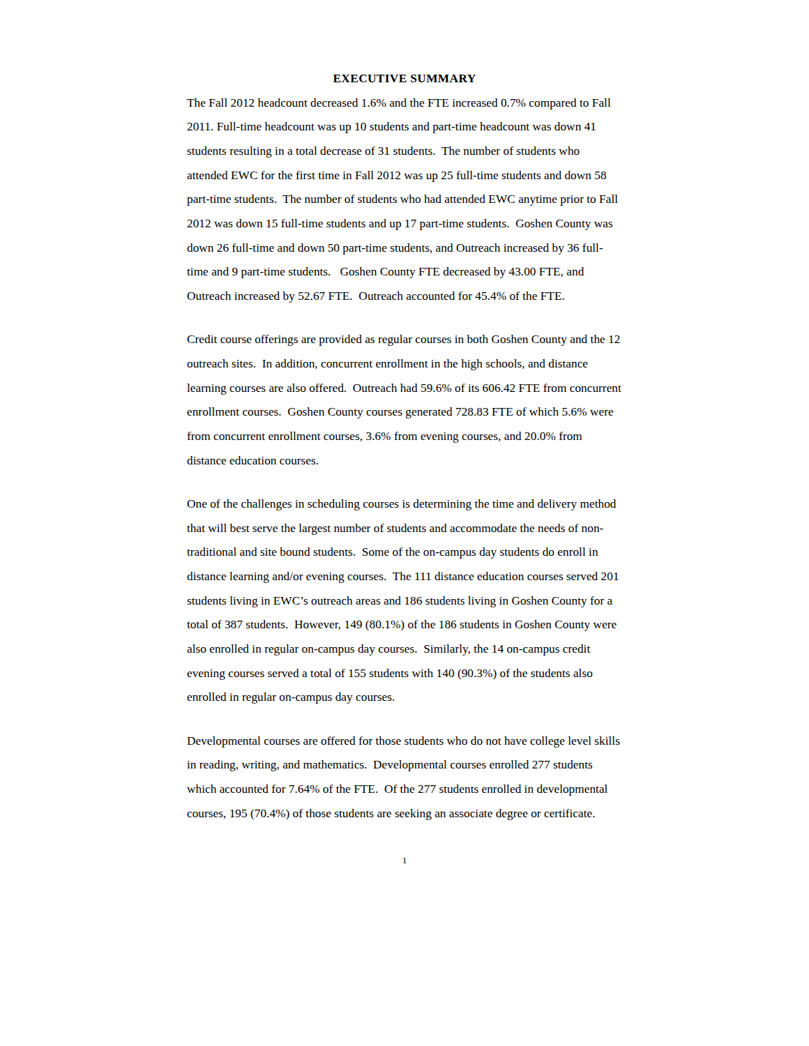EXECUTIVE SUMMARY
The Fall 2012 headcount decreased 1.6% and the FTE increased 0.7% compared to Fall 2011. Full-time headcount was up 10 students and part-time headcount was down 41 students resulting in a total decrease of 31 students. The number of students who attended EWC for the first time in Fall 2012 was up 25 full-time students and down 58 part-time students. The number of students who had attended EWC anytime prior to Fall 2012 was down 15 full-time students and up 17 part-time students. Goshen County was down 26 full-time and down 50 part-time students, and Outreach increased by 36 full-time and 9 part-time students. Goshen County FTE decreased by 43.00 FTE, and Outreach increased by 52.67 FTE. Outreach accounted for 45.4% of the FTE.
Credit course offerings are provided as regular courses in both Goshen County and the 12 outreach sites. In addition, concurrent enrollment in the high schools, and distance learning courses are also offered. Outreach had 59.6% of its 606.42 FTE from concurrent enrollment courses. Goshen County courses generated 728.83 FTE of which 5.6% were from concurrent enrollment courses, 3.6% from evening courses, and 20.0% from distance education courses.
One of the challenges in scheduling courses is determining the time and delivery method that will best serve the largest number of students and accommodate the needs of non-traditional and site bound students. Some of the on-campus day students do enroll in distance learning and/or evening courses. The 111 distance education courses served 201 students living in EWC’s outreach areas and 186 students living in Goshen County for a total of 387 students. However, 149 (80.1%) of the 186 students in Goshen County were also enrolled in regular on-campus day courses. Similarly, the 14 on-campus credit evening courses served a total of 155 students with 140 (90.3%) of the students also enrolled in regular on-campus day courses.
Developmental courses are offered for those students who do not have college level skills in reading, writing, and mathematics. Developmental courses enrolled 277 students which accounted for 7.64% of the FTE. Of the 277 students enrolled in developmental courses, 195 (70.4%) of those students are seeking an associate degree or certificate.
1